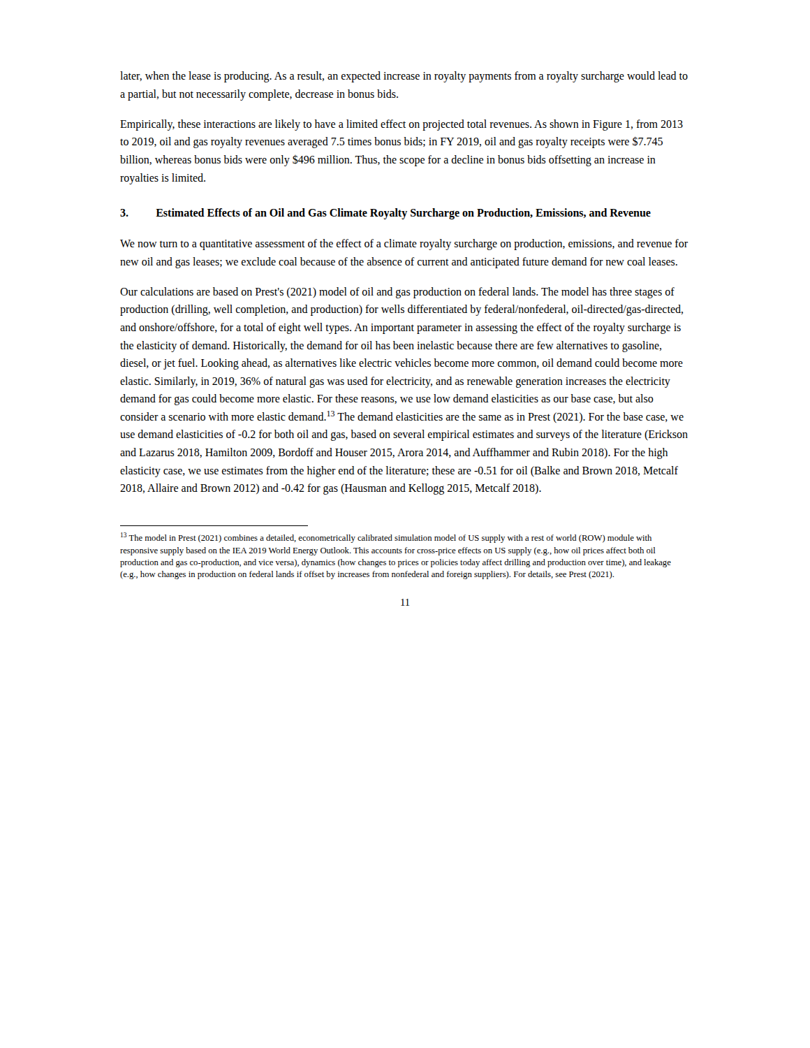later, when the lease is producing. As a result, an expected increase in royalty payments from a royalty surcharge would lead to a partial, but not necessarily complete, decrease in bonus bids.
Empirically, these interactions are likely to have a limited effect on projected total revenues. As shown in Figure 1, from 2013 to 2019, oil and gas royalty revenues averaged 7.5 times bonus bids; in FY 2019, oil and gas royalty receipts were $7.745 billion, whereas bonus bids were only $496 million. Thus, the scope for a decline in bonus bids offsetting an increase in royalties is limited.
3. Estimated Effects of an Oil and Gas Climate Royalty Surcharge on Production, Emissions, and Revenue
We now turn to a quantitative assessment of the effect of a climate royalty surcharge on production, emissions, and revenue for new oil and gas leases; we exclude coal because of the absence of current and anticipated future demand for new coal leases.
Our calculations are based on Prest's (2021) model of oil and gas production on federal lands. The model has three stages of production (drilling, well completion, and production) for wells differentiated by federal/nonfederal, oil-directed/gas-directed, and onshore/offshore, for a total of eight well types. An important parameter in assessing the effect of the royalty surcharge is the elasticity of demand. Historically, the demand for oil has been inelastic because there are few alternatives to gasoline, diesel, or jet fuel. Looking ahead, as alternatives like electric vehicles become more common, oil demand could become more elastic. Similarly, in 2019, 36% of natural gas was used for electricity, and as renewable generation increases the electricity demand for gas could become more elastic. For these reasons, we use low demand elasticities as our base case, but also consider a scenario with more elastic demand.13 The demand elasticities are the same as in Prest (2021). For the base case, we use demand elasticities of -0.2 for both oil and gas, based on several empirical estimates and surveys of the literature (Erickson and Lazarus 2018, Hamilton 2009, Bordoff and Houser 2015, Arora 2014, and Auffhammer and Rubin 2018). For the high elasticity case, we use estimates from the higher end of the literature; these are -0.51 for oil (Balke and Brown 2018, Metcalf 2018, Allaire and Brown 2012) and -0.42 for gas (Hausman and Kellogg 2015, Metcalf 2018).
13 The model in Prest (2021) combines a detailed, econometrically calibrated simulation model of US supply with a rest of world (ROW) module with responsive supply based on the IEA 2019 World Energy Outlook. This accounts for cross-price effects on US supply (e.g., how oil prices affect both oil production and gas co-production, and vice versa), dynamics (how changes to prices or policies today affect drilling and production over time), and leakage (e.g., how changes in production on federal lands if offset by increases from nonfederal and foreign suppliers). For details, see Prest (2021).
11